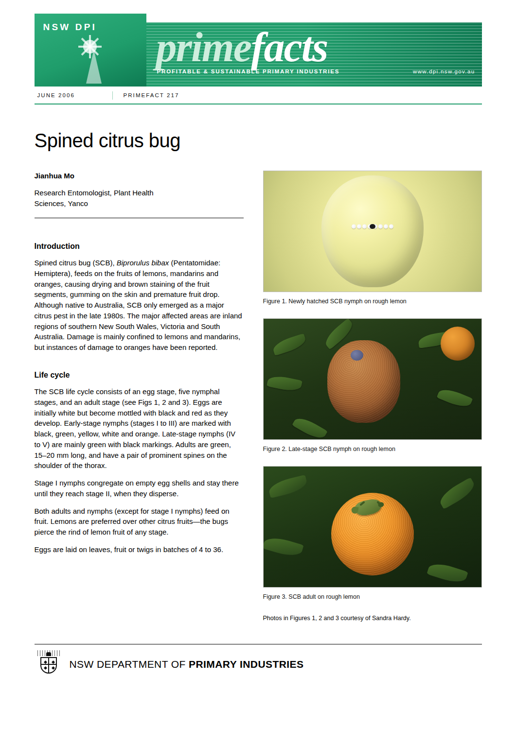NSW DPI
primefacts
PROFITABLE & SUSTAINABLE PRIMARY INDUSTRIES www.dpi.nsw.gov.au
JUNE 2006
PRIMEFACT 217
Spined citrus bug
Jianhua Mo
Research Entomologist, Plant Health
Sciences, Yanco
Introduction
Spined citrus bug (SCB), Biprorulus bibax (Pentatomidae: Hemiptera), feeds on the fruits of lemons, mandarins and oranges, causing drying and brown staining of the fruit segments, gumming on the skin and premature fruit drop. Although native to Australia, SCB only emerged as a major citrus pest in the late 1980s. The major affected areas are inland regions of southern New South Wales, Victoria and South Australia. Damage is mainly confined to lemons and mandarins, but instances of damage to oranges have been reported.
Life cycle
The SCB life cycle consists of an egg stage, five nymphal stages, and an adult stage (see Figs 1, 2 and 3). Eggs are initially white but become mottled with black and red as they develop. Early-stage nymphs (stages I to III) are marked with black, green, yellow, white and orange. Late-stage nymphs (IV to V) are mainly green with black markings. Adults are green, 15–20 mm long, and have a pair of prominent spines on the shoulder of the thorax.
Stage I nymphs congregate on empty egg shells and stay there until they reach stage II, when they disperse.
Both adults and nymphs (except for stage I nymphs) feed on fruit. Lemons are preferred over other citrus fruits—the bugs pierce the rind of lemon fruit of any stage.
Eggs are laid on leaves, fruit or twigs in batches of 4 to 36.
Figure 1. Newly hatched SCB nymph on rough lemon
Figure 2. Late-stage SCB nymph on rough lemon
Figure 3. SCB adult on rough lemon
Photos in Figures 1, 2 and 3 courtesy of Sandra Hardy.
NSW DEPARTMENT OF PRIMARY INDUSTRIES